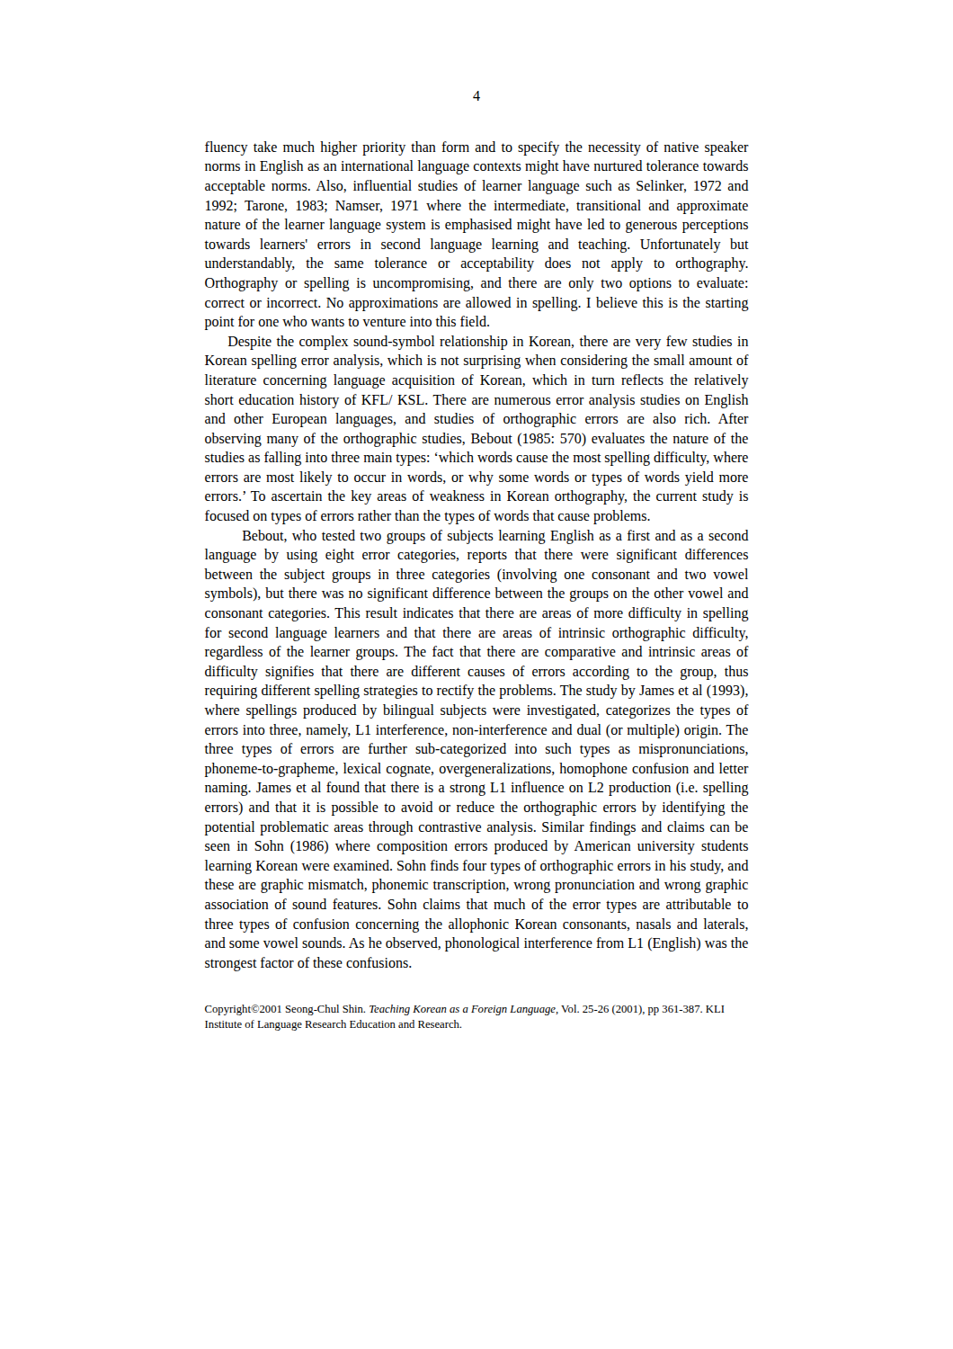4
fluency take much higher priority than form and to specify the necessity of native speaker norms in English as an international language contexts might have nurtured tolerance towards acceptable norms. Also, influential studies of learner language such as Selinker, 1972 and 1992; Tarone, 1983; Namser, 1971 where the intermediate, transitional and approximate nature of the learner language system is emphasised might have led to generous perceptions towards learners' errors in second language learning and teaching. Unfortunately but understandably, the same tolerance or acceptability does not apply to orthography. Orthography or spelling is uncompromising, and there are only two options to evaluate: correct or incorrect. No approximations are allowed in spelling. I believe this is the starting point for one who wants to venture into this field.
Despite the complex sound-symbol relationship in Korean, there are very few studies in Korean spelling error analysis, which is not surprising when considering the small amount of literature concerning language acquisition of Korean, which in turn reflects the relatively short education history of KFL/ KSL. There are numerous error analysis studies on English and other European languages, and studies of orthographic errors are also rich. After observing many of the orthographic studies, Bebout (1985: 570) evaluates the nature of the studies as falling into three main types: ‘which words cause the most spelling difficulty, where errors are most likely to occur in words, or why some words or types of words yield more errors.’ To ascertain the key areas of weakness in Korean orthography, the current study is focused on types of errors rather than the types of words that cause problems.
Bebout, who tested two groups of subjects learning English as a first and as a second language by using eight error categories, reports that there were significant differences between the subject groups in three categories (involving one consonant and two vowel symbols), but there was no significant difference between the groups on the other vowel and consonant categories. This result indicates that there are areas of more difficulty in spelling for second language learners and that there are areas of intrinsic orthographic difficulty, regardless of the learner groups. The fact that there are comparative and intrinsic areas of difficulty signifies that there are different causes of errors according to the group, thus requiring different spelling strategies to rectify the problems. The study by James et al (1993), where spellings produced by bilingual subjects were investigated, categorizes the types of errors into three, namely, L1 interference, non-interference and dual (or multiple) origin. The three types of errors are further sub-categorized into such types as mispronunciations, phoneme-to-grapheme, lexical cognate, overgeneralizations, homophone confusion and letter naming. James et al found that there is a strong L1 influence on L2 production (i.e. spelling errors) and that it is possible to avoid or reduce the orthographic errors by identifying the potential problematic areas through contrastive analysis. Similar findings and claims can be seen in Sohn (1986) where composition errors produced by American university students learning Korean were examined. Sohn finds four types of orthographic errors in his study, and these are graphic mismatch, phonemic transcription, wrong pronunciation and wrong graphic association of sound features. Sohn claims that much of the error types are attributable to three types of confusion concerning the allophonic Korean consonants, nasals and laterals, and some vowel sounds. As he observed, phonological interference from L1 (English) was the strongest factor of these confusions.
Copyright©2001 Seong-Chul Shin. Teaching Korean as a Foreign Language, Vol. 25-26 (2001), pp 361-387. KLI Institute of Language Research Education and Research.